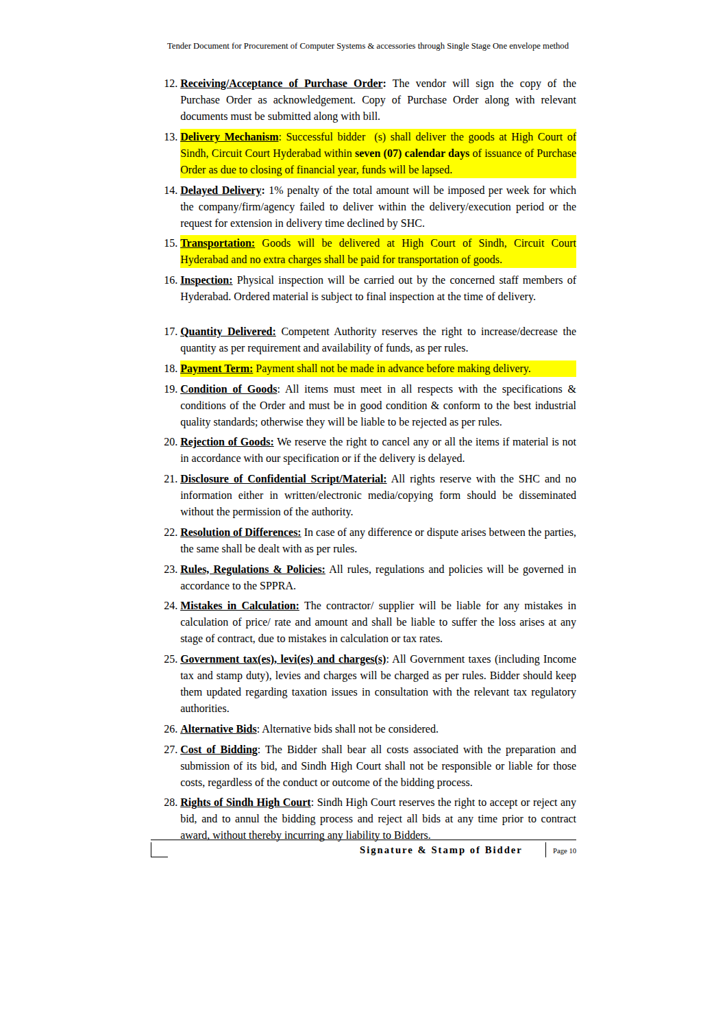Tender Document for Procurement of Computer Systems & accessories through Single Stage One envelope method
Receiving/Acceptance of Purchase Order: The vendor will sign the copy of the Purchase Order as acknowledgement. Copy of Purchase Order along with relevant documents must be submitted along with bill.
Delivery Mechanism: Successful bidder (s) shall deliver the goods at High Court of Sindh, Circuit Court Hyderabad within seven (07) calendar days of issuance of Purchase Order as due to closing of financial year, funds will be lapsed.
Delayed Delivery: 1% penalty of the total amount will be imposed per week for which the company/firm/agency failed to deliver within the delivery/execution period or the request for extension in delivery time declined by SHC.
Transportation: Goods will be delivered at High Court of Sindh, Circuit Court Hyderabad and no extra charges shall be paid for transportation of goods.
Inspection: Physical inspection will be carried out by the concerned staff members of Hyderabad. Ordered material is subject to final inspection at the time of delivery.
Quantity Delivered: Competent Authority reserves the right to increase/decrease the quantity as per requirement and availability of funds, as per rules.
Payment Term: Payment shall not be made in advance before making delivery.
Condition of Goods: All items must meet in all respects with the specifications & conditions of the Order and must be in good condition & conform to the best industrial quality standards; otherwise they will be liable to be rejected as per rules.
Rejection of Goods: We reserve the right to cancel any or all the items if material is not in accordance with our specification or if the delivery is delayed.
Disclosure of Confidential Script/Material: All rights reserve with the SHC and no information either in written/electronic media/copying form should be disseminated without the permission of the authority.
Resolution of Differences: In case of any difference or dispute arises between the parties, the same shall be dealt with as per rules.
Rules, Regulations & Policies: All rules, regulations and policies will be governed in accordance to the SPPRA.
Mistakes in Calculation: The contractor/ supplier will be liable for any mistakes in calculation of price/ rate and amount and shall be liable to suffer the loss arises at any stage of contract, due to mistakes in calculation or tax rates.
Government tax(es), levi(es) and charges(s): All Government taxes (including Income tax and stamp duty), levies and charges will be charged as per rules. Bidder should keep them updated regarding taxation issues in consultation with the relevant tax regulatory authorities.
Alternative Bids: Alternative bids shall not be considered.
Cost of Bidding: The Bidder shall bear all costs associated with the preparation and submission of its bid, and Sindh High Court shall not be responsible or liable for those costs, regardless of the conduct or outcome of the bidding process.
Rights of Sindh High Court: Sindh High Court reserves the right to accept or reject any bid, and to annul the bidding process and reject all bids at any time prior to contract award, without thereby incurring any liability to Bidders.
Signature & Stamp of Bidder Page 10